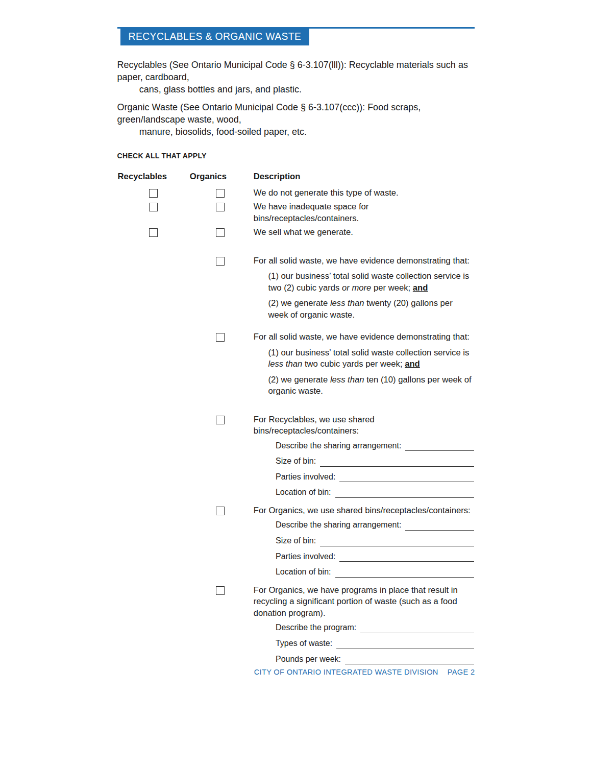RECYCLABLES & ORGANIC WASTE
Recyclables (See Ontario Municipal Code § 6-3.107(lll)): Recyclable materials such as paper, cardboard, cans, glass bottles and jars, and plastic.
Organic Waste (See Ontario Municipal Code § 6-3.107(ccc)): Food scraps, green/landscape waste, wood, manure, biosolids, food-soiled paper, etc.
CHECK ALL THAT APPLY
| Recyclables | Organics | Description |
| --- | --- | --- |
| | | We do not generate this type of waste. |
| | | We have inadequate space for bins/receptacles/containers. |
| | | We sell what we generate. |
| | | For all solid waste, we have evidence demonstrating that: (1) our business’ total solid waste collection service is two (2) cubic yards or more per week; and (2) we generate less than twenty (20) gallons per week of organic waste. |
| | | For all solid waste, we have evidence demonstrating that: (1) our business’ total solid waste collection service is less than two cubic yards per week; and (2) we generate less than ten (10) gallons per week of organic waste. |
| | | For Recyclables, we use shared bins/receptacles/containers: Describe the sharing arrangement: Size of bin: Parties involved: Location of bin: |
| | | For Organics, we use shared bins/receptacles/containers: Describe the sharing arrangement: Size of bin: Parties involved: Location of bin: |
| | | For Organics, we have programs in place that result in recycling a significant portion of waste (such as a food donation program). Describe the program: Types of waste: Pounds per week: |
CITY OF ONTARIO INTEGRATED WASTE DIVISIONPAGE 2